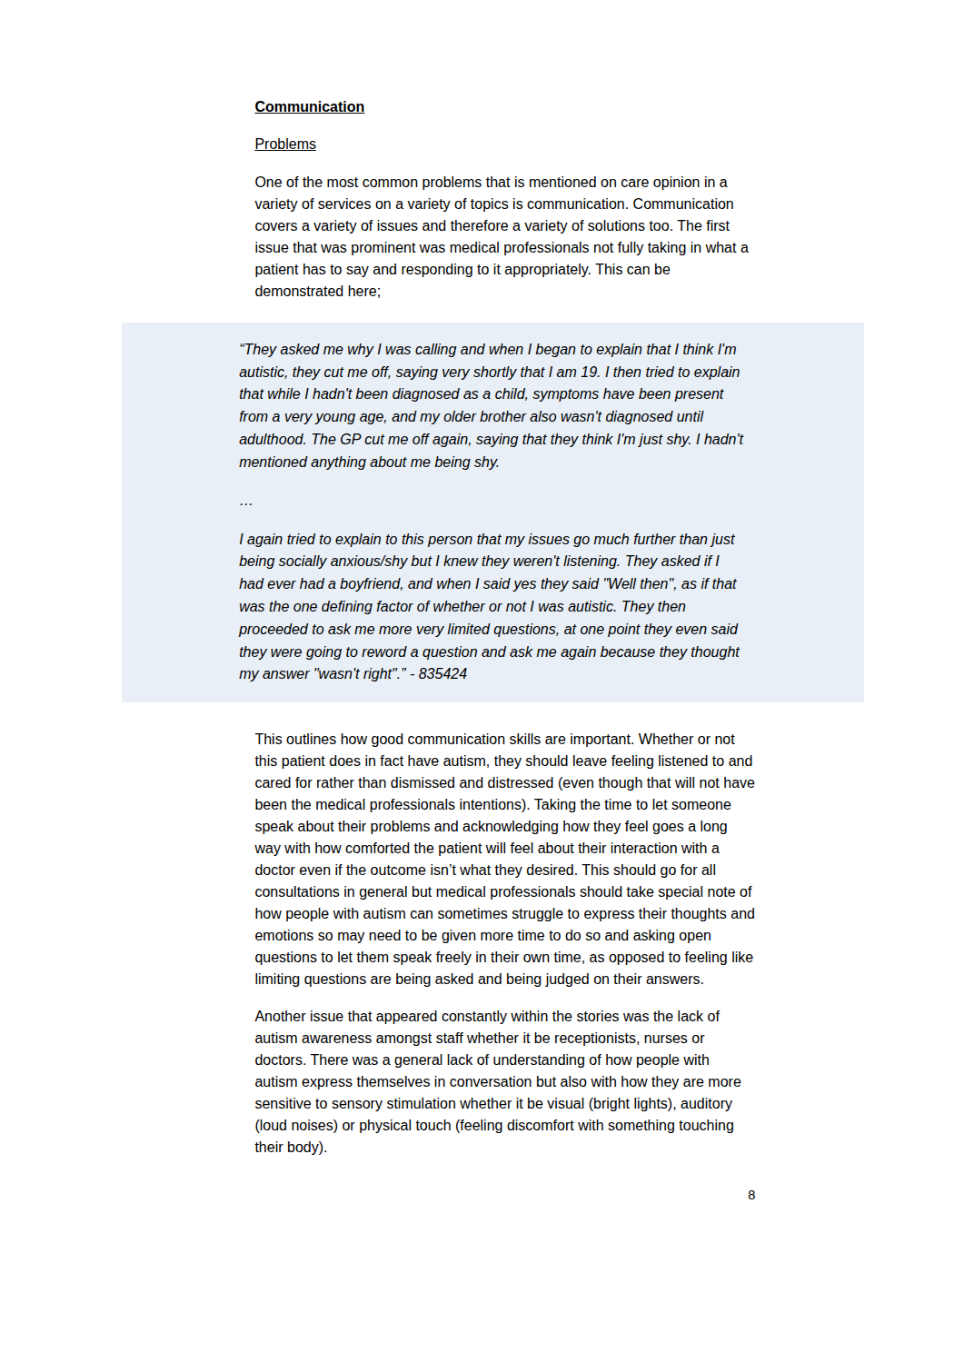Communication
Problems
One of the most common problems that is mentioned on care opinion in a variety of services on a variety of topics is communication. Communication covers a variety of issues and therefore a variety of solutions too. The first issue that was prominent was medical professionals not fully taking in what a patient has to say and responding to it appropriately. This can be demonstrated here;
“They asked me why I was calling and when I began to explain that I think I'm autistic, they cut me off, saying very shortly that I am 19. I then tried to explain that while I hadn't been diagnosed as a child, symptoms have been present from a very young age, and my older brother also wasn't diagnosed until adulthood. The GP cut me off again, saying that they think I'm just shy. I hadn't mentioned anything about me being shy.
…
I again tried to explain to this person that my issues go much further than just being socially anxious/shy but I knew they weren't listening. They asked if I had ever had a boyfriend, and when I said yes they said "Well then", as if that was the one defining factor of whether or not I was autistic. They then proceeded to ask me more very limited questions, at one point they even said they were going to reword a question and ask me again because they thought my answer "wasn't right".” - 835424
This outlines how good communication skills are important. Whether or not this patient does in fact have autism, they should leave feeling listened to and cared for rather than dismissed and distressed (even though that will not have been the medical professionals intentions). Taking the time to let someone speak about their problems and acknowledging how they feel goes a long way with how comforted the patient will feel about their interaction with a doctor even if the outcome isn’t what they desired. This should go for all consultations in general but medical professionals should take special note of how people with autism can sometimes struggle to express their thoughts and emotions so may need to be given more time to do so and asking open questions to let them speak freely in their own time, as opposed to feeling like limiting questions are being asked and being judged on their answers.
Another issue that appeared constantly within the stories was the lack of autism awareness amongst staff whether it be receptionists, nurses or doctors. There was a general lack of understanding of how people with autism express themselves in conversation but also with how they are more sensitive to sensory stimulation whether it be visual (bright lights), auditory (loud noises) or physical touch (feeling discomfort with something touching their body).
8